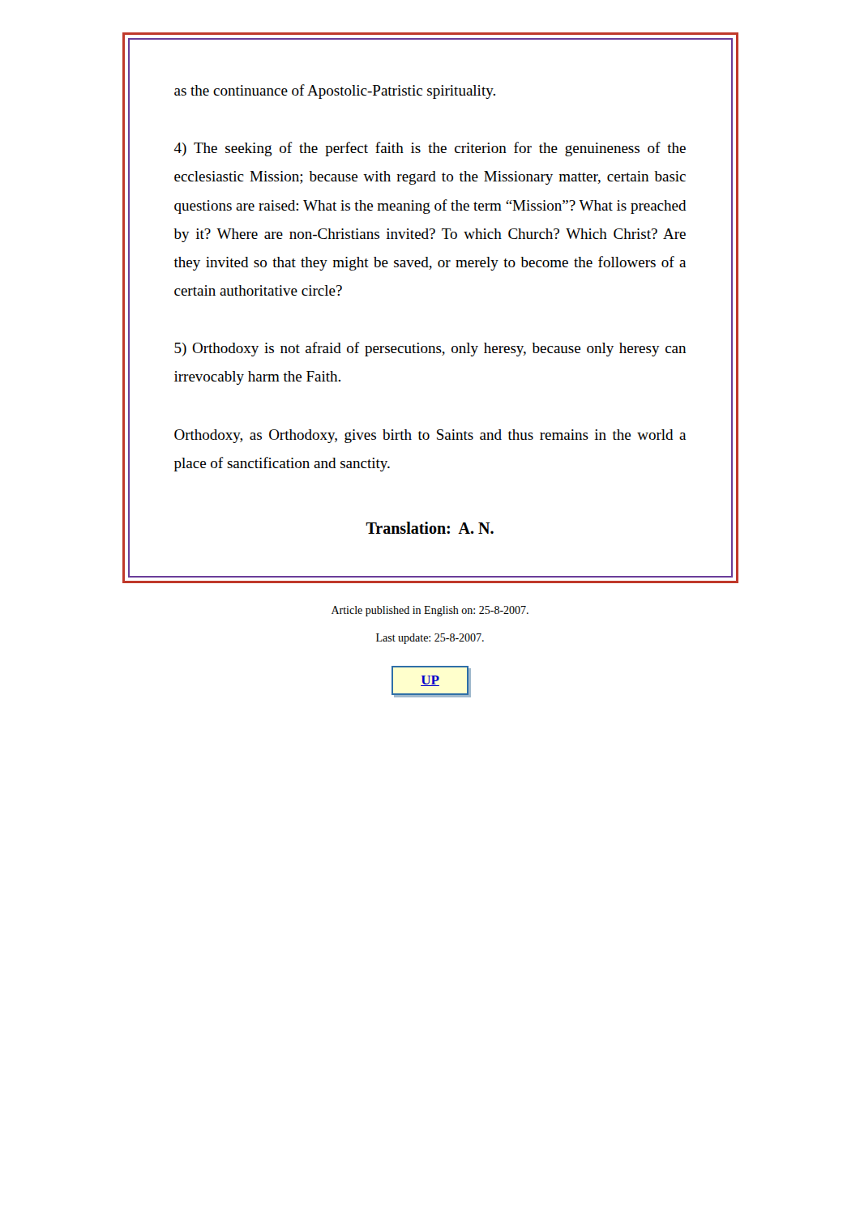as the continuance of Apostolic-Patristic spirituality.
4) The seeking of the perfect faith is the criterion for the genuineness of the ecclesiastic Mission; because with regard to the Missionary matter, certain basic questions are raised: What is the meaning of the term “Mission”? What is preached by it? Where are non-Christians invited? To which Church? Which Christ? Are they invited so that they might be saved, or merely to become the followers of a certain authoritative circle?
5) Orthodoxy is not afraid of persecutions, only heresy, because only heresy can irrevocably harm the Faith.
Orthodoxy, as Orthodoxy, gives birth to Saints and thus remains in the world a place of sanctification and sanctity.
Translation: A. N.
Article published in English on: 25-8-2007.
Last update: 25-8-2007.
UP